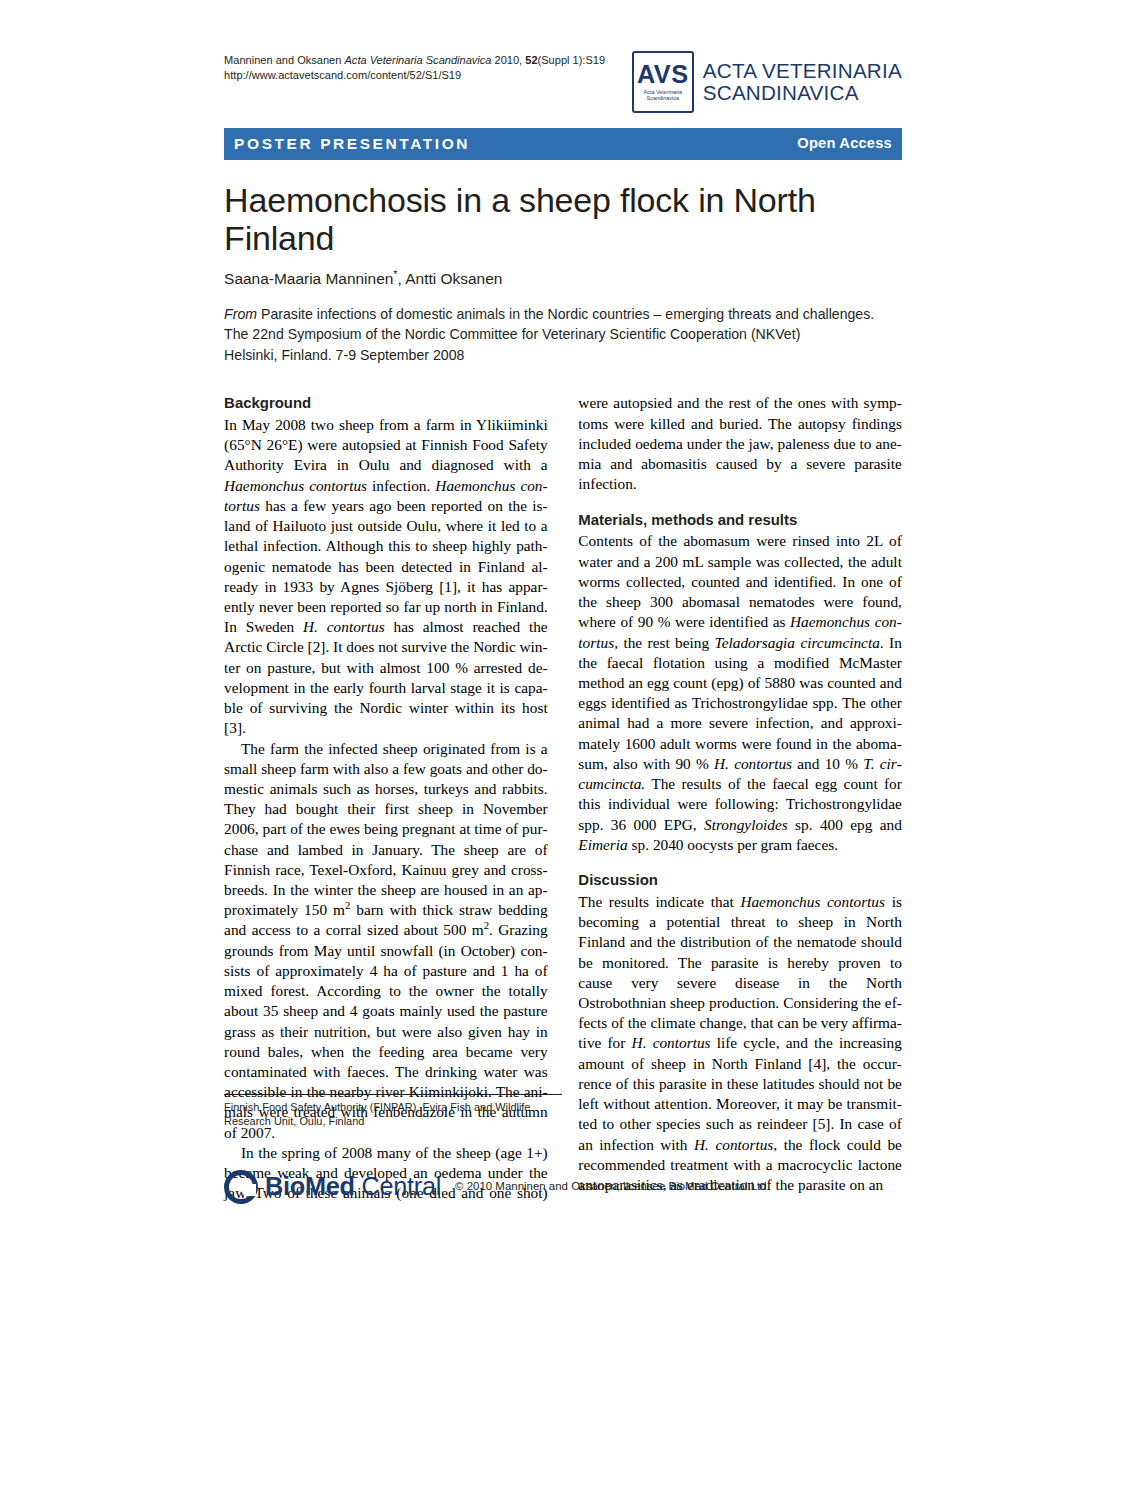Manninen and Oksanen Acta Veterinaria Scandinavica 2010, 52(Suppl 1):S19
http://www.actavetscand.com/content/52/S1/S19
AVS
Acta Veterinaria
Scandinavica
ACTA VETERINARIA SCANDINAVICA
POSTER PRESENTATION
Open Access
Haemonchosis in a sheep flock in North Finland
Saana-Maaria Manninen*, Antti Oksanen
From Parasite infections of domestic animals in the Nordic countries – emerging threats and challenges.
The 22nd Symposium of the Nordic Committee for Veterinary Scientific Cooperation (NKVet)
Helsinki, Finland. 7-9 September 2008
Background
In May 2008 two sheep from a farm in Ylikiiminki (65°N 26°E) were autopsied at Finnish Food Safety Authority Evira in Oulu and diagnosed with a Haemonchus contortus infection. Haemonchus contortus has a few years ago been reported on the island of Hailuoto just outside Oulu, where it led to a lethal infection. Although this to sheep highly pathogenic nematode has been detected in Finland already in 1933 by Agnes Sjöberg [1], it has apparently never been reported so far up north in Finland. In Sweden H. contortus has almost reached the Arctic Circle [2]. It does not survive the Nordic winter on pasture, but with almost 100 % arrested development in the early fourth larval stage it is capable of surviving the Nordic winter within its host [3].
The farm the infected sheep originated from is a small sheep farm with also a few goats and other domestic animals such as horses, turkeys and rabbits. They had bought their first sheep in November 2006, part of the ewes being pregnant at time of purchase and lambed in January. The sheep are of Finnish race, Texel-Oxford, Kainuu grey and cross-breeds. In the winter the sheep are housed in an approximately 150 m2 barn with thick straw bedding and access to a corral sized about 500 m2. Grazing grounds from May until snowfall (in October) consists of approximately 4 ha of pasture and 1 ha of mixed forest. According to the owner the totally about 35 sheep and 4 goats mainly used the pasture grass as their nutrition, but were also given hay in round bales, when the feeding area became very contaminated with faeces. The drinking water was accessible in the nearby river Kiiminkijoki. The animals were treated with fenbendazole in the autumn of 2007.
In the spring of 2008 many of the sheep (age 1+) became weak and developed an oedema under the jaw. Two of these animals (one died and one shot) were autopsied and the rest of the ones with symptoms were killed and buried. The autopsy findings included oedema under the jaw, paleness due to anemia and abomasitis caused by a severe parasite infection.
Materials, methods and results
Contents of the abomasum were rinsed into 2L of water and a 200 mL sample was collected, the adult worms collected, counted and identified. In one of the sheep 300 abomasal nematodes were found, where of 90 % were identified as Haemonchus contortus, the rest being Teladorsagia circumcincta. In the faecal flotation using a modified McMaster method an egg count (epg) of 5880 was counted and eggs identified as Trichostrongylidae spp. The other animal had a more severe infection, and approximately 1600 adult worms were found in the abomasum, also with 90 % H. contortus and 10 % T. circumcincta. The results of the faecal egg count for this individual were following: Trichostrongylidae spp. 36 000 EPG, Strongyloides sp. 400 epg and Eimeria sp. 2040 oocysts per gram faeces.
Discussion
The results indicate that Haemonchus contortus is becoming a potential threat to sheep in North Finland and the distribution of the nematode should be monitored. The parasite is hereby proven to cause very severe disease in the North Ostrobothnian sheep production. Considering the effects of the climate change, that can be very affirmative for H. contortus life cycle, and the increasing amount of sheep in North Finland [4], the occurrence of this parasite in these latitudes should not be left without attention. Moreover, it may be transmitted to other species such as reindeer [5]. In case of an infection with H. contortus, the flock could be recommended treatment with a macrocyclic lactone antoparasitics, as eradication of the parasite on an
Finnish Food Safety Authority (FINPAR), Evira Fish and Wildlife Research Unit, Oulu, Finland
BioMed Central
© 2010 Manninen and Oksanen; licensee BioMed Central Ltd.